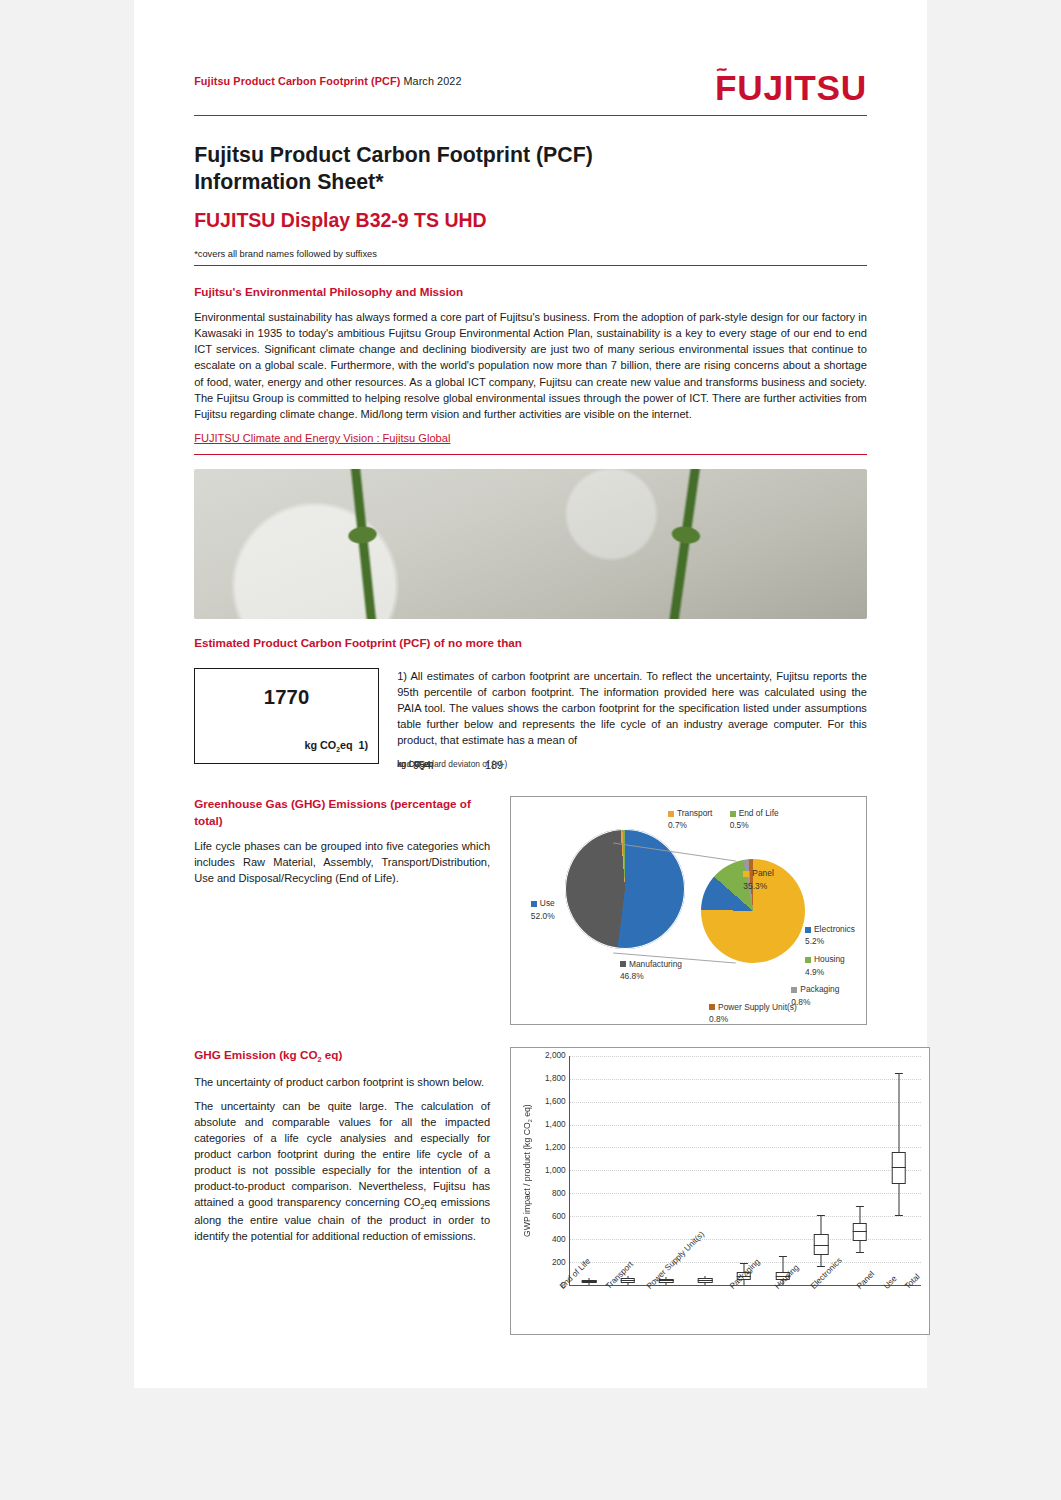Fujitsu Product Carbon Footprint (PCF) March 2022
~FUJITSU
Fujitsu Product Carbon Footprint (PCF)
Information Sheet*
FUJITSU Display B32-9 TS UHD
*covers all brand names followed by suffixes
Fujitsu's Environmental Philosophy and Mission
Environmental sustainability has always formed a core part of Fujitsu's business. From the adoption of park-style design for our factory in Kawasaki in 1935 to today's ambitious Fujitsu Group Environmental Action Plan, sustainability is a key to every stage of our end to end ICT services. Significant climate change and declining biodiversity are just two of many serious environmental issues that continue to escalate on a global scale. Furthermore, with the world's population now more than 7 billion, there are rising concerns about a shortage of food, water, energy and other resources. As a global ICT company, Fujitsu can create new value and transforms business and society. The Fujitsu Group is committed to helping resolve global environmental issues through the power of ICT. There are further activities from Fujitsu regarding climate change. Mid/long term vision and further activities are visible on the internet.
FUJITSU Climate and Energy Vision : Fujitsu Global
Estimated Product Carbon Footprint (PCF) of no more than
1770
kg CO2eq 1)
1) All estimates of carbon footprint are uncertain. To reflect the uncertainty, Fujitsu reports the 95th percentile of carbon footprint. The information provided here was calculated using the PAIA tool. The values shows the carbon footprint for the specification listed under assumptions table further below and represents the life cycle of an industry average computer. For this product, that estimate has a mean of
954 kg CO2eq and standard deviaton of (+/-) 189 kg CO2eq
Greenhouse Gas (GHG) Emissions (percentage of total)
Life cycle phases can be grouped into five categories which includes Raw Material, Assembly, Transport/Distribution, Use and Disposal/Recycling (End of Life).
Transport 0.7%
End of Life 0.5%
Use 52.0%
Manufacturing 46.8%
Panel 35.3%
Electronics 5.2%
Housing 4.9%
Packaging 0.8%
Power Supply Unit(s) 0.8%
GHG Emission (kg CO2 eq)
The uncertainty of product carbon footprint is shown below.
The uncertainty can be quite large. The calculation of absolute and comparable values for all the impacted categories of a life cycle analysies and especially for product carbon footprint during the entire life cycle of a product is not possible especially for the intention of a product-to-product comparison. Nevertheless, Fujitsu has attained a good transparency concerning CO2eq emissions along the entire value chain of the product in order to identify the potential for additional reduction of emissions.
GWP impact / product (kg CO2 eq)
2,000 1,800 1,600 1,400 1,200 1,000 800 600 400 200 0
End of Life Transport Power Supply Unit(s) Packaging Housing Electronics Panel Use Total